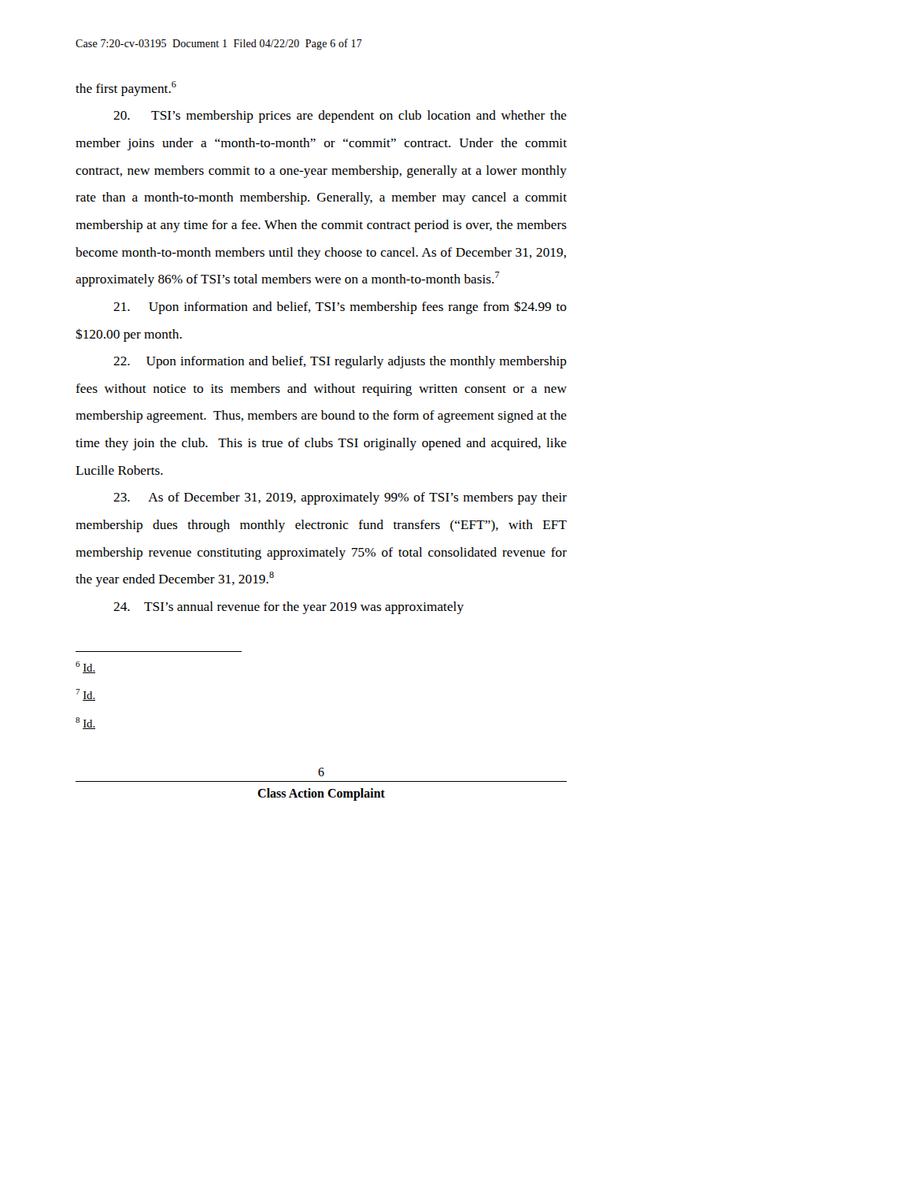Case 7:20-cv-03195 Document 1 Filed 04/22/20 Page 6 of 17
the first payment.6
20. TSI’s membership prices are dependent on club location and whether the member joins under a “month-to-month” or “commit” contract. Under the commit contract, new members commit to a one-year membership, generally at a lower monthly rate than a month-to-month membership. Generally, a member may cancel a commit membership at any time for a fee. When the commit contract period is over, the members become month-to-month members until they choose to cancel. As of December 31, 2019, approximately 86% of TSI’s total members were on a month-to-month basis.7
21. Upon information and belief, TSI’s membership fees range from $24.99 to $120.00 per month.
22. Upon information and belief, TSI regularly adjusts the monthly membership fees without notice to its members and without requiring written consent or a new membership agreement. Thus, members are bound to the form of agreement signed at the time they join the club. This is true of clubs TSI originally opened and acquired, like Lucille Roberts.
23. As of December 31, 2019, approximately 99% of TSI’s members pay their membership dues through monthly electronic fund transfers (“EFT”), with EFT membership revenue constituting approximately 75% of total consolidated revenue for the year ended December 31, 2019.8
24. TSI’s annual revenue for the year 2019 was approximately
6 Id.
7 Id.
8 Id.
6
Class Action Complaint